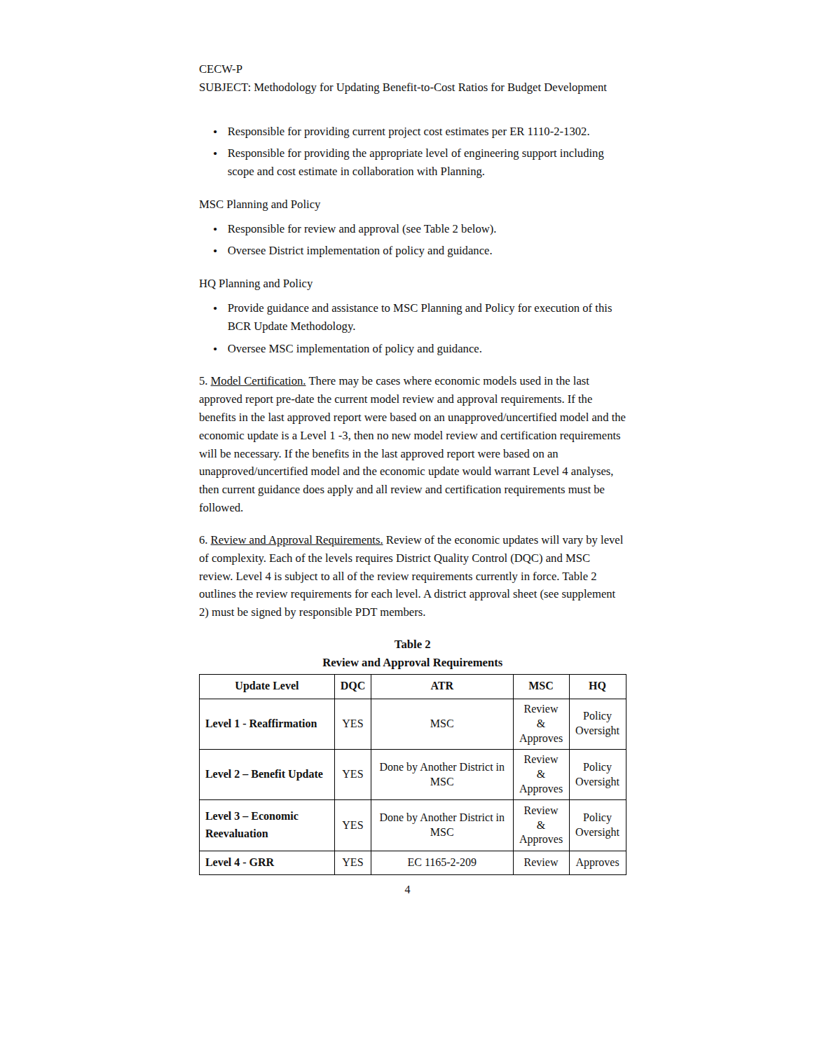CECW-P
SUBJECT: Methodology for Updating Benefit-to-Cost Ratios for Budget Development
Responsible for providing current project cost estimates per ER 1110-2-1302.
Responsible for providing the appropriate level of engineering support including scope and cost estimate in collaboration with Planning.
MSC Planning and Policy
Responsible for review and approval (see Table 2 below).
Oversee District implementation of policy and guidance.
HQ Planning and Policy
Provide guidance and assistance to MSC Planning and Policy for execution of this BCR Update Methodology.
Oversee MSC implementation of policy and guidance.
5. Model Certification. There may be cases where economic models used in the last approved report pre-date the current model review and approval requirements. If the benefits in the last approved report were based on an unapproved/uncertified model and the economic update is a Level 1 -3, then no new model review and certification requirements will be necessary. If the benefits in the last approved report were based on an unapproved/uncertified model and the economic update would warrant Level 4 analyses, then current guidance does apply and all review and certification requirements must be followed.
6. Review and Approval Requirements. Review of the economic updates will vary by level of complexity. Each of the levels requires District Quality Control (DQC) and MSC review. Level 4 is subject to all of the review requirements currently in force. Table 2 outlines the review requirements for each level. A district approval sheet (see supplement 2) must be signed by responsible PDT members.
Table 2 Review and Approval Requirements
| Update Level | DQC | ATR | MSC | HQ |
| --- | --- | --- | --- | --- |
| Level 1 - Reaffirmation | YES | MSC | Review & Approves | Policy Oversight |
| Level 2 – Benefit Update | YES | Done by Another District in MSC | Review & Approves | Policy Oversight |
| Level 3 – Economic Reevaluation | YES | Done by Another District in MSC | Review & Approves | Policy Oversight |
| Level 4 - GRR | YES | EC 1165-2-209 | Review | Approves |
4